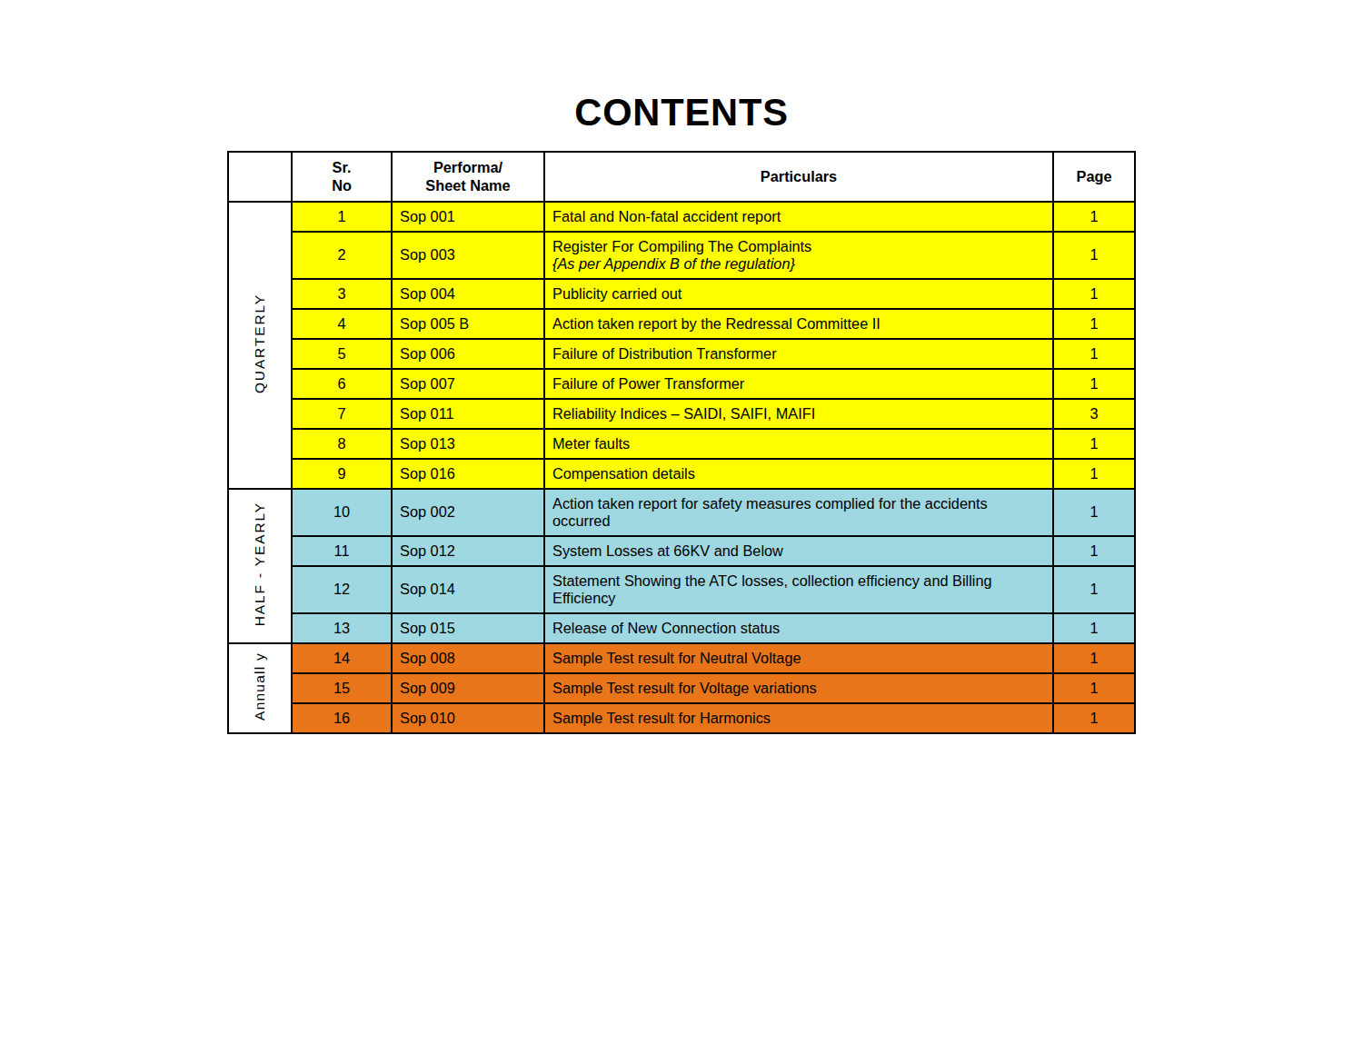CONTENTS
| | Sr. No | Performa/ Sheet Name | Particulars | Page |
| --- | --- | --- | --- | --- |
| QUARTERLY | 1 | Sop 001 | Fatal and Non-fatal accident report | 1 |
| 2 | Sop 003 | Register For Compiling The Complaints {As per Appendix B of the regulation} | 1 |
| 3 | Sop 004 | Publicity carried out | 1 |
| 4 | Sop 005 B | Action taken report by the Redressal Committee II | 1 |
| 5 | Sop 006 | Failure of Distribution Transformer | 1 |
| 6 | Sop 007 | Failure of Power Transformer | 1 |
| 7 | Sop 011 | Reliability Indices – SAIDI, SAIFI, MAIFI | 3 |
| 8 | Sop 013 | Meter faults | 1 |
| 9 | Sop 016 | Compensation details | 1 |
| HALF - YEARLY | 10 | Sop 002 | Action taken report for safety measures complied for the accidents occurred | 1 |
| 11 | Sop 012 | System Losses at 66KV and Below | 1 |
| 12 | Sop 014 | Statement Showing the ATC losses, collection efficiency and Billing Efficiency | 1 |
| 13 | Sop 015 | Release of New Connection status | 1 |
| Annuall y | 14 | Sop 008 | Sample Test result for Neutral Voltage | 1 |
| 15 | Sop 009 | Sample Test result for Voltage variations | 1 |
| 16 | Sop 010 | Sample Test result for Harmonics | 1 |